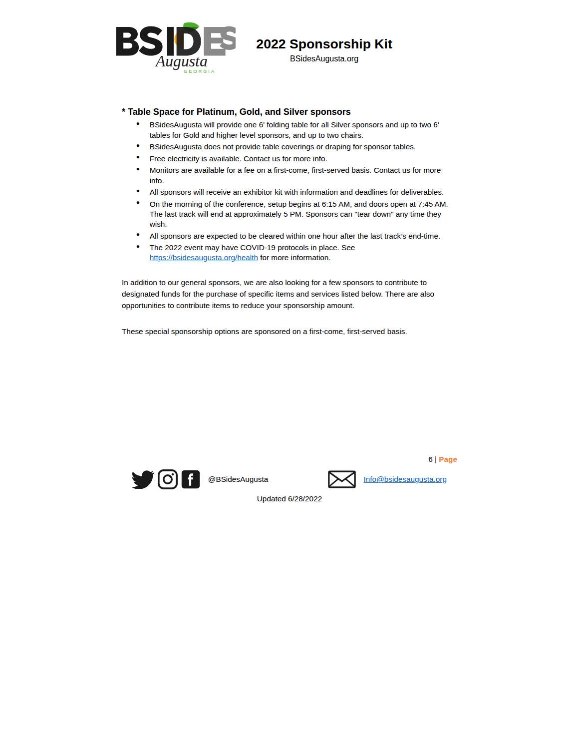Augusta GEORGIA
2022 Sponsorship Kit
BSidesAugusta.org
* Table Space for Platinum, Gold, and Silver sponsors
BSidesAugusta will provide one 6' folding table for all Silver sponsors and up to two 6' tables for Gold and higher level sponsors, and up to two chairs.
BSidesAugusta does not provide table coverings or draping for sponsor tables.
Free electricity is available. Contact us for more info.
Monitors are available for a fee on a first-come, first-served basis. Contact us for more info.
All sponsors will receive an exhibitor kit with information and deadlines for deliverables.
On the morning of the conference, setup begins at 6:15 AM, and doors open at 7:45 AM. The last track will end at approximately 5 PM. Sponsors can "tear down" any time they wish.
All sponsors are expected to be cleared within one hour after the last track’s end-time.
The 2022 event may have COVID-19 protocols in place. See https://bsidesaugusta.org/health for more information.
In addition to our general sponsors, we are also looking for a few sponsors to contribute to designated funds for the purchase of specific items and services listed below. There are also opportunities to contribute items to reduce your sponsorship amount.
These special sponsorship options are sponsored on a first-come, first-served basis.
6 | Page
@BSidesAugusta
Info@bsidesaugusta.org
Updated 6/28/2022